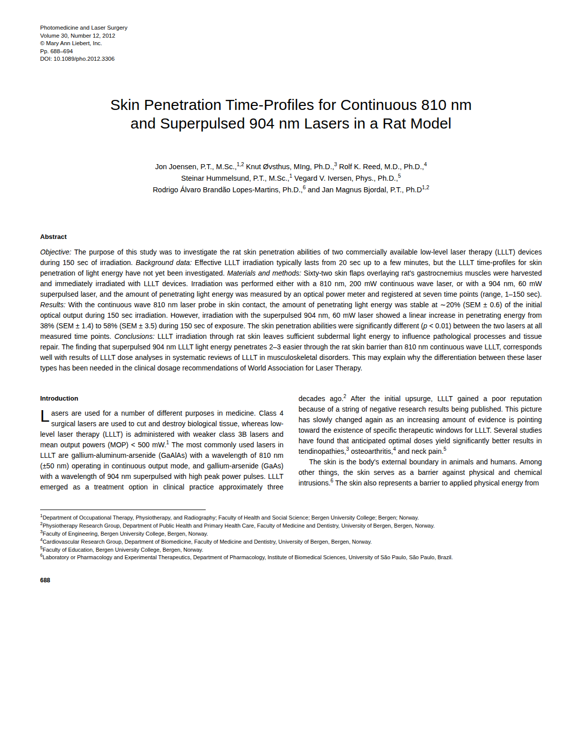Photomedicine and Laser Surgery
Volume 30, Number 12, 2012
© Mary Ann Liebert, Inc.
Pp. 688–694
DOI: 10.1089/pho.2012.3306
Skin Penetration Time-Profiles for Continuous 810 nm
and Superpulsed 904 nm Lasers in a Rat Model
Jon Joensen, P.T., M.Sc.,1,2 Knut Øvsthus, MIng, Ph.D.,3 Rolf K. Reed, M.D., Ph.D.,4
Steinar Hummelsund, P.T., M.Sc.,1 Vegard V. Iversen, Phys., Ph.D.,5
Rodrigo Álvaro Brandão Lopes-Martins, Ph.D.,6 and Jan Magnus Bjordal, P.T., Ph.D1,2
Abstract
Objective: The purpose of this study was to investigate the rat skin penetration abilities of two commercially available low-level laser therapy (LLLT) devices during 150 sec of irradiation. Background data: Effective LLLT irradiation typically lasts from 20 sec up to a few minutes, but the LLLT time-profiles for skin penetration of light energy have not yet been investigated. Materials and methods: Sixty-two skin flaps overlaying rat's gastrocnemius muscles were harvested and immediately irradiated with LLLT devices. Irradiation was performed either with a 810 nm, 200 mW continuous wave laser, or with a 904 nm, 60 mW superpulsed laser, and the amount of penetrating light energy was measured by an optical power meter and registered at seven time points (range, 1–150 sec). Results: With the continuous wave 810 nm laser probe in skin contact, the amount of penetrating light energy was stable at ∼20% (SEM ± 0.6) of the initial optical output during 150 sec irradiation. However, irradiation with the superpulsed 904 nm, 60 mW laser showed a linear increase in penetrating energy from 38% (SEM ± 1.4) to 58% (SEM ± 3.5) during 150 sec of exposure. The skin penetration abilities were significantly different (p < 0.01) between the two lasers at all measured time points. Conclusions: LLLT irradiation through rat skin leaves sufficient subdermal light energy to influence pathological processes and tissue repair. The finding that superpulsed 904 nm LLLT light energy penetrates 2–3 easier through the rat skin barrier than 810 nm continuous wave LLLT, corresponds well with results of LLLT dose analyses in systematic reviews of LLLT in musculoskeletal disorders. This may explain why the differentiation between these laser types has been needed in the clinical dosage recommendations of World Association for Laser Therapy.
Introduction
Lasers are used for a number of different purposes in medicine. Class 4 surgical lasers are used to cut and destroy biological tissue, whereas low-level laser therapy (LLLT) is administered with weaker class 3B lasers and mean output powers (MOP) < 500 mW.1 The most commonly used lasers in LLLT are gallium-aluminum-arsenide (GaAlAs) with a wavelength of 810 nm (±50 nm) operating in continuous output mode, and gallium-arsenide (GaAs) with a wavelength of 904 nm superpulsed with high peak power pulses. LLLT emerged as a treatment option in clinical practice approximately three decades ago.2 After the initial upsurge, LLLT gained a poor reputation because of a string of negative research results being published. This picture has slowly changed again as an increasing amount of evidence is pointing toward the existence of specific therapeutic windows for LLLT. Several studies have found that anticipated optimal doses yield significantly better results in tendinopathies,3 osteoarthritis,4 and neck pain.5
The skin is the body's external boundary in animals and humans. Among other things, the skin serves as a barrier against physical and chemical intrusions.6 The skin also represents a barrier to applied physical energy from
1Department of Occupational Therapy, Physiotherapy, and Radiography; Faculty of Health and Social Science; Bergen University College; Bergen; Norway.
2Physiotherapy Research Group, Department of Public Health and Primary Health Care, Faculty of Medicine and Dentistry, University of Bergen, Bergen, Norway.
3Faculty of Engineering, Bergen University College, Bergen, Norway.
4Cardiovascular Research Group, Department of Biomedicine, Faculty of Medicine and Dentistry, University of Bergen, Bergen, Norway.
5Faculty of Education, Bergen University College, Bergen, Norway.
6Laboratory or Pharmacology and Experimental Therapeutics, Department of Pharmacology, Institute of Biomedical Sciences, University of São Paulo, São Paulo, Brazil.
688